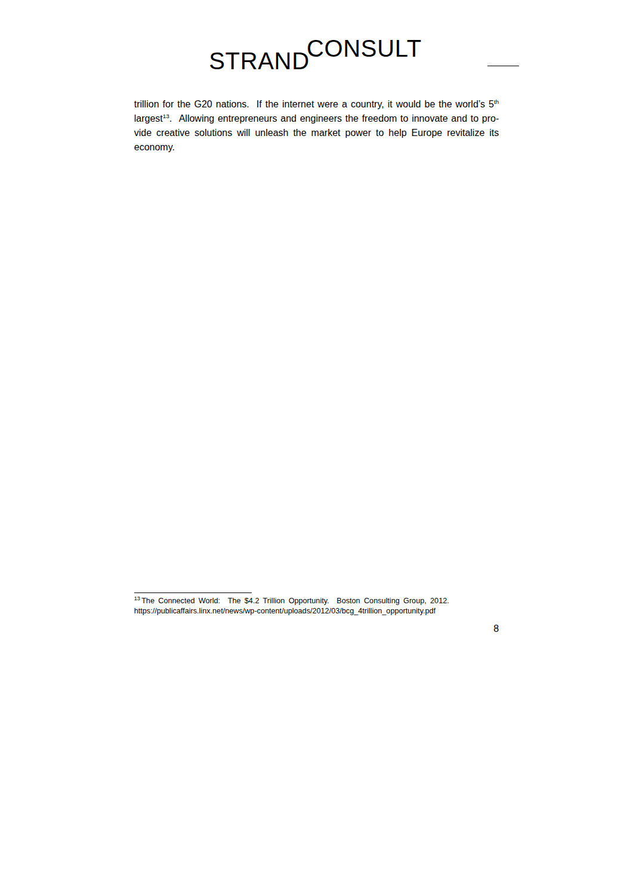STRAND CONSULT
trillion for the G20 nations. If the internet were a country, it would be the world’s 5th largest13. Allowing entrepreneurs and engineers the freedom to innovate and to provide creative solutions will unleash the market power to help Europe revitalize its economy.
13 The Connected World: The $4.2 Trillion Opportunity. Boston Consulting Group, 2012.
https://publicaffairs.linx.net/news/wp-content/uploads/2012/03/bcg_4trillion_opportunity.pdf
8